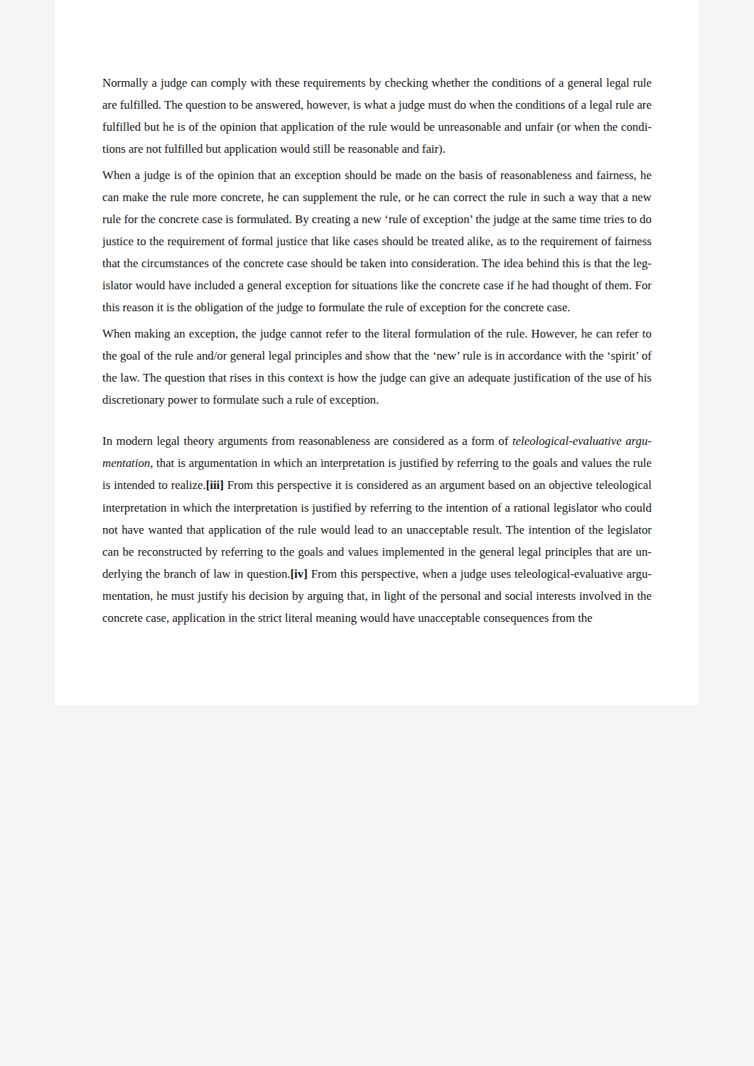Normally a judge can comply with these requirements by checking whether the conditions of a general legal rule are fulfilled. The question to be answered, however, is what a judge must do when the conditions of a legal rule are fulfilled but he is of the opinion that application of the rule would be unreasonable and unfair (or when the conditions are not fulfilled but application would still be reasonable and fair).
When a judge is of the opinion that an exception should be made on the basis of reasonableness and fairness, he can make the rule more concrete, he can supplement the rule, or he can correct the rule in such a way that a new rule for the concrete case is formulated. By creating a new ‘rule of exception’ the judge at the same time tries to do justice to the requirement of formal justice that like cases should be treated alike, as to the requirement of fairness that the circumstances of the concrete case should be taken into consideration. The idea behind this is that the legislator would have included a general exception for situations like the concrete case if he had thought of them. For this reason it is the obligation of the judge to formulate the rule of exception for the concrete case.
When making an exception, the judge cannot refer to the literal formulation of the rule. However, he can refer to the goal of the rule and/or general legal principles and show that the ‘new’ rule is in accordance with the ‘spirit’ of the law. The question that rises in this context is how the judge can give an adequate justification of the use of his discretionary power to formulate such a rule of exception.
In modern legal theory arguments from reasonableness are considered as a form of teleological-evaluative argumentation, that is argumentation in which an interpretation is justified by referring to the goals and values the rule is intended to realize.[iii] From this perspective it is considered as an argument based on an objective teleological interpretation in which the interpretation is justified by referring to the intention of a rational legislator who could not have wanted that application of the rule would lead to an unacceptable result. The intention of the legislator can be reconstructed by referring to the goals and values implemented in the general legal principles that are underlying the branch of law in question.[iv] From this perspective, when a judge uses teleological-evaluative argumentation, he must justify his decision by arguing that, in light of the personal and social interests involved in the concrete case, application in the strict literal meaning would have unacceptable consequences from the